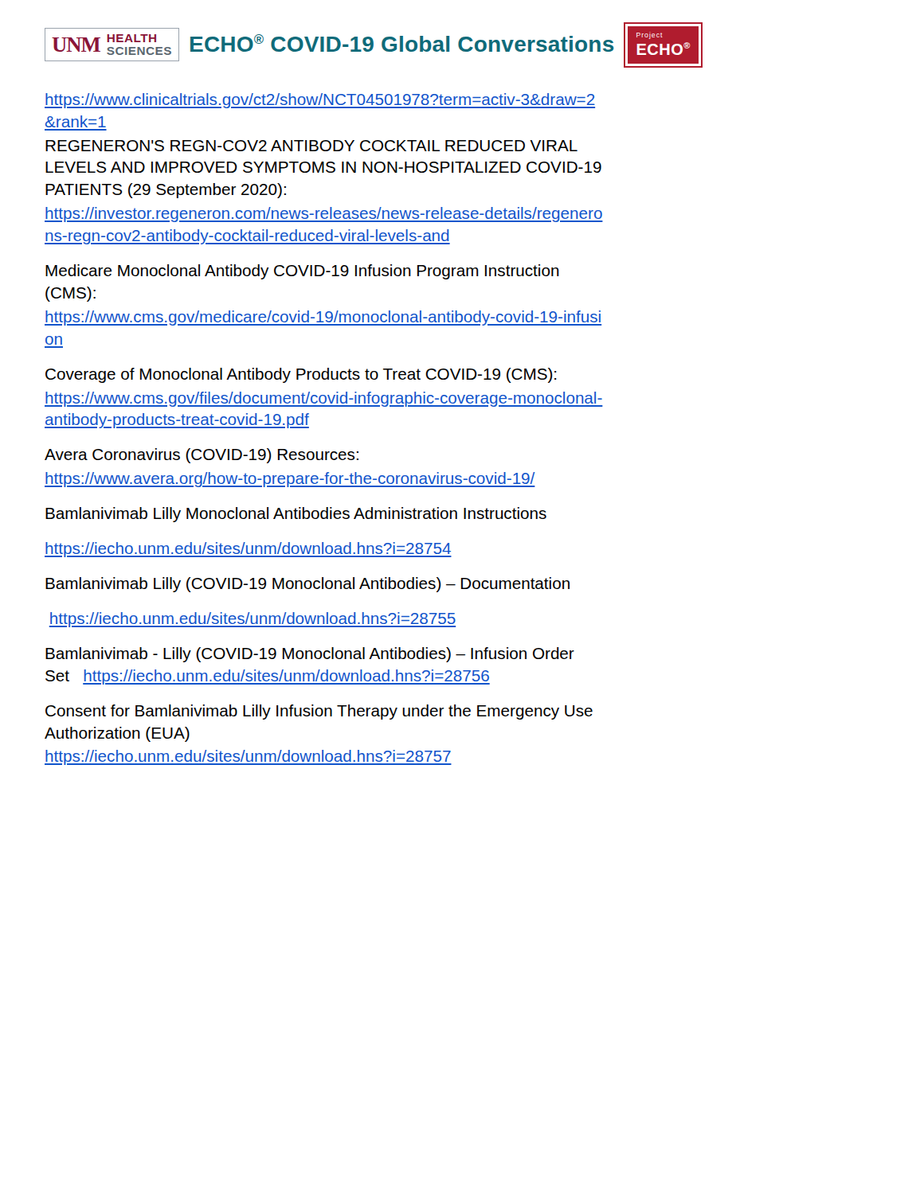UNM
HEALTH SCIENCES
ECHO® COVID-19 Global Conversations
Project ECHO®
https://www.clinicaltrials.gov/ct2/show/NCT04501978?term=activ-3&draw=2&rank=1
REGENERON'S REGN-COV2 ANTIBODY COCKTAIL REDUCED VIRAL LEVELS AND IMPROVED SYMPTOMS IN NON-HOSPITALIZED COVID-19 PATIENTS (29 September 2020):
https://investor.regeneron.com/news-releases/news-release-details/regenerons-regn-cov2-antibody-cocktail-reduced-viral-levels-and
Medicare Monoclonal Antibody COVID-19 Infusion Program Instruction (CMS):
https://www.cms.gov/medicare/covid-19/monoclonal-antibody-covid-19-infusion
Coverage of Monoclonal Antibody Products to Treat COVID-19 (CMS):
https://www.cms.gov/files/document/covid-infographic-coverage-monoclonal-antibody-products-treat-covid-19.pdf
Avera Coronavirus (COVID-19) Resources:
https://www.avera.org/how-to-prepare-for-the-coronavirus-covid-19/
Bamlanivimab Lilly Monoclonal Antibodies Administration Instructions
https://iecho.unm.edu/sites/unm/download.hns?i=28754
Bamlanivimab Lilly (COVID-19 Monoclonal Antibodies) – Documentation
https://iecho.unm.edu/sites/unm/download.hns?i=28755
Bamlanivimab - Lilly (COVID-19 Monoclonal Antibodies) – Infusion Order Set https://iecho.unm.edu/sites/unm/download.hns?i=28756
Consent for Bamlanivimab Lilly Infusion Therapy under the Emergency Use Authorization (EUA)
https://iecho.unm.edu/sites/unm/download.hns?i=28757